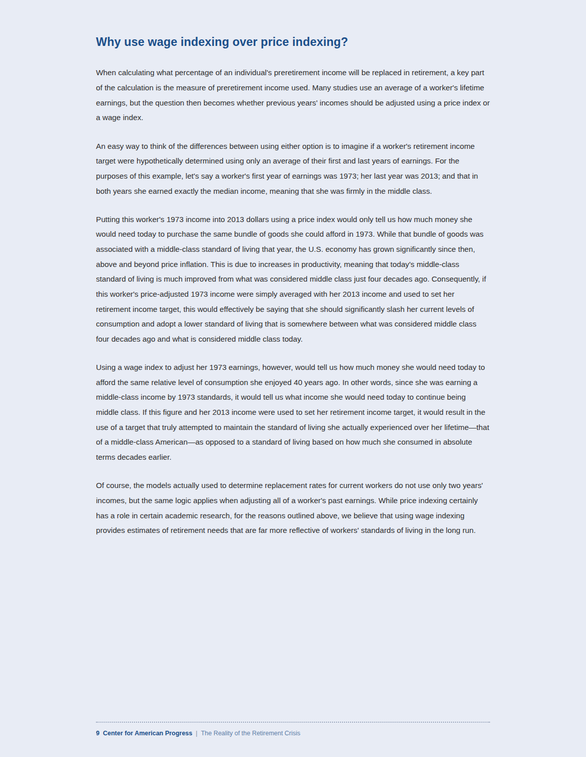Why use wage indexing over price indexing?
When calculating what percentage of an individual's preretirement income will be replaced in retirement, a key part of the calculation is the measure of preretirement income used. Many studies use an average of a worker's lifetime earnings, but the question then becomes whether previous years' incomes should be adjusted using a price index or a wage index.
An easy way to think of the differences between using either option is to imagine if a worker's retirement income target were hypothetically determined using only an average of their first and last years of earnings. For the purposes of this example, let's say a worker's first year of earnings was 1973; her last year was 2013; and that in both years she earned exactly the median income, meaning that she was firmly in the middle class.
Putting this worker's 1973 income into 2013 dollars using a price index would only tell us how much money she would need today to purchase the same bundle of goods she could afford in 1973. While that bundle of goods was associated with a middle-class standard of living that year, the U.S. economy has grown significantly since then, above and beyond price inflation. This is due to increases in productivity, meaning that today's middle-class standard of living is much improved from what was considered middle class just four decades ago. Consequently, if this worker's price-adjusted 1973 income were simply averaged with her 2013 income and used to set her retirement income target, this would effectively be saying that she should significantly slash her current levels of consumption and adopt a lower standard of living that is somewhere between what was considered middle class four decades ago and what is considered middle class today.
Using a wage index to adjust her 1973 earnings, however, would tell us how much money she would need today to afford the same relative level of consumption she enjoyed 40 years ago. In other words, since she was earning a middle-class income by 1973 standards, it would tell us what income she would need today to continue being middle class. If this figure and her 2013 income were used to set her retirement income target, it would result in the use of a target that truly attempted to maintain the standard of living she actually experienced over her lifetime—that of a middle-class American—as opposed to a standard of living based on how much she consumed in absolute terms decades earlier.
Of course, the models actually used to determine replacement rates for current workers do not use only two years' incomes, but the same logic applies when adjusting all of a worker's past earnings. While price indexing certainly has a role in certain academic research, for the reasons outlined above, we believe that using wage indexing provides estimates of retirement needs that are far more reflective of workers' standards of living in the long run.
9 Center for American Progress | The Reality of the Retirement Crisis